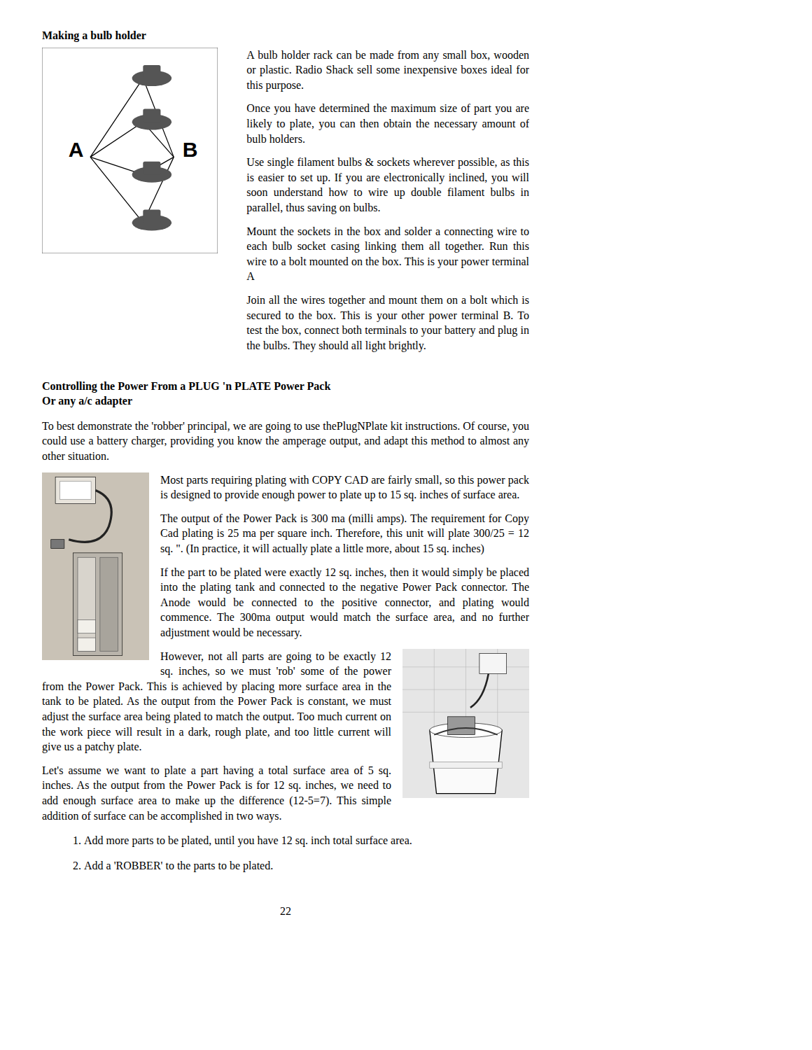Making a bulb holder
A bulb holder rack can be made from any small box, wooden or plastic. Radio Shack sell some inexpensive boxes ideal for this purpose.
Once you have determined the maximum size of part you are likely to plate, you can then obtain the necessary amount of bulb holders.
Use single filament bulbs & sockets wherever possible, as this is easier to set up. If you are electronically inclined, you will soon understand how to wire up double filament bulbs in parallel, thus saving on bulbs.
Mount the sockets in the box and solder a connecting wire to each bulb socket casing linking them all together. Run this wire to a bolt mounted on the box. This is your power terminal A
Join all the wires together and mount them on a bolt which is secured to the box. This is your other power terminal B. To test the box, connect both terminals to your battery and plug in the bulbs. They should all light brightly.
Controlling the Power From a PLUG 'n PLATE Power Pack
Or any a/c adapter
To best demonstrate the 'robber' principal, we are going to use thePlugNPlate kit instructions. Of course, you could use a battery charger, providing you know the amperage output, and adapt this method to almost any other situation.
Most parts requiring plating with COPY CAD are fairly small, so this power pack is designed to provide enough power to plate up to 15 sq. inches of surface area.
The output of the Power Pack is 300 ma (milli amps). The requirement for Copy Cad plating is 25 ma per square inch. Therefore, this unit will plate 300/25 = 12 sq. ". (In practice, it will actually plate a little more, about 15 sq. inches)
If the part to be plated were exactly 12 sq. inches, then it would simply be placed into the plating tank and connected to the negative Power Pack connector. The Anode would be connected to the positive connector, and plating would commence. The 300ma output would match the surface area, and no further adjustment would be necessary.
However, not all parts are going to be exactly 12 sq. inches, so we must 'rob' some of the power from the Power Pack. This is achieved by placing more surface area in the tank to be plated. As the output from the Power Pack is constant, we must adjust the surface area being plated to match the output. Too much current on the work piece will result in a dark, rough plate, and too little current will give us a patchy plate.
Let's assume we want to plate a part having a total surface area of 5 sq. inches. As the output from the Power Pack is for 12 sq. inches, we need to add enough surface area to make up the difference (12-5=7). This simple addition of surface can be accomplished in two ways.
Add more parts to be plated, until you have 12 sq. inch total surface area.
Add a 'ROBBER' to the parts to be plated.
22